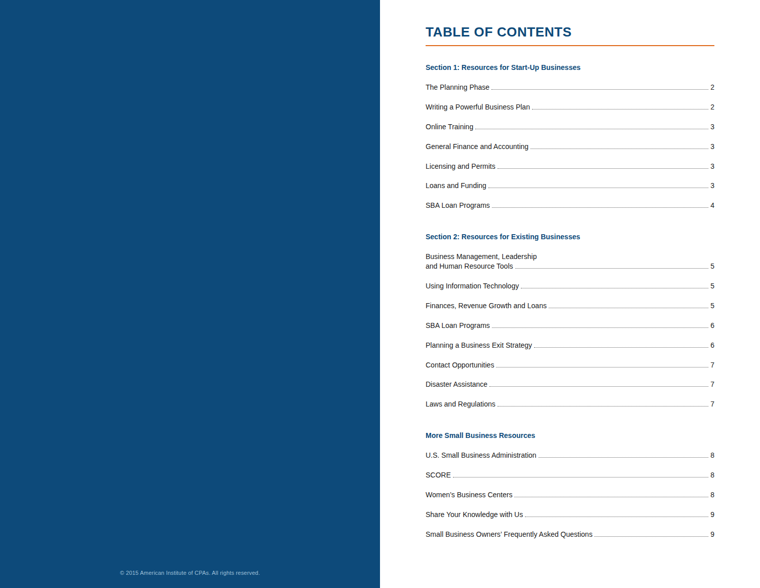© 2015 American Institute of CPAs. All rights reserved.
TABLE OF CONTENTS
Section 1: Resources for Start-Up Businesses
The Planning Phase 2
Writing a Powerful Business Plan 2
Online Training 3
General Finance and Accounting 3
Licensing and Permits 3
Loans and Funding 3
SBA Loan Programs 4
Section 2: Resources for Existing Businesses
Business Management, Leadership and Human Resource Tools 5
Using Information Technology 5
Finances, Revenue Growth and Loans 5
SBA Loan Programs 6
Planning a Business Exit Strategy 6
Contact Opportunities 7
Disaster Assistance 7
Laws and Regulations 7
More Small Business Resources
U.S. Small Business Administration 8
SCORE 8
Women’s Business Centers 8
Share Your Knowledge with Us 9
Small Business Owners’ Frequently Asked Questions 9